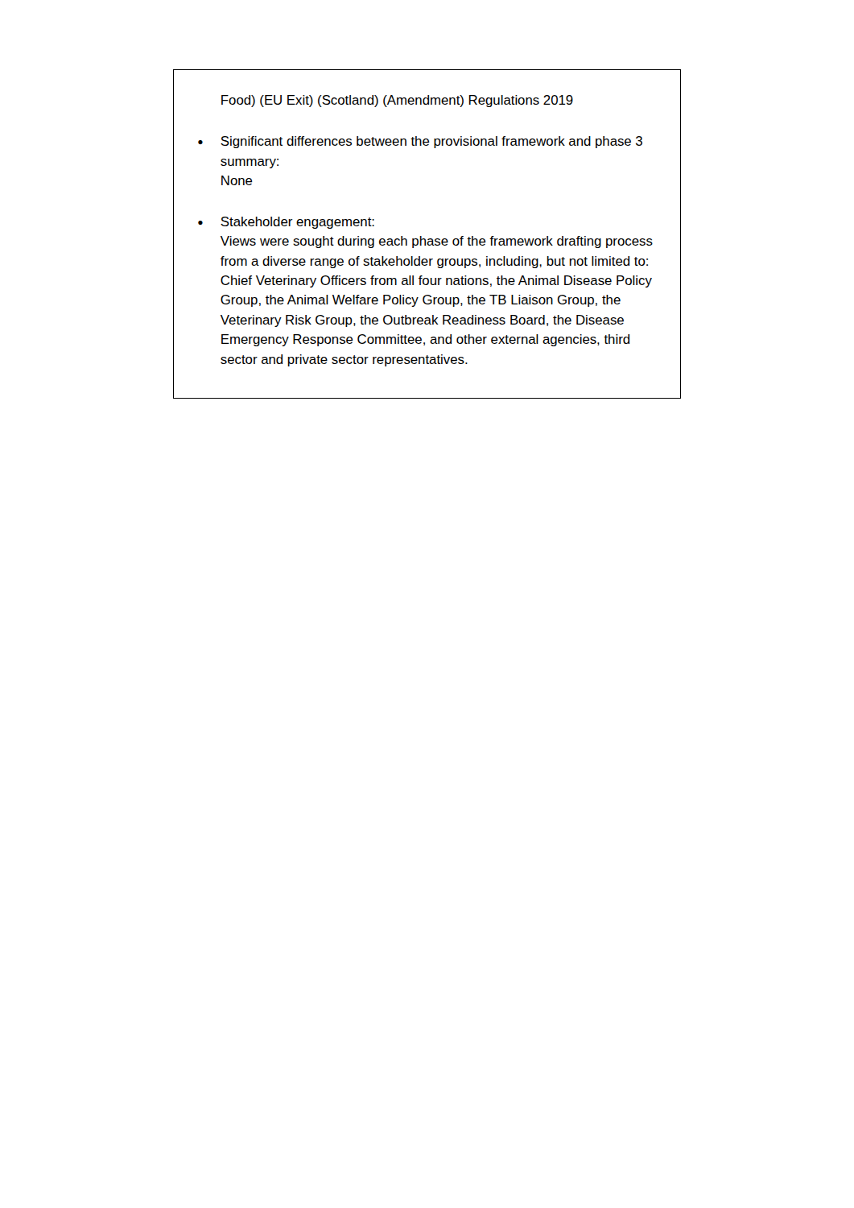Food) (EU Exit) (Scotland) (Amendment) Regulations 2019
Significant differences between the provisional framework and phase 3 summary:
None
Stakeholder engagement:
Views were sought during each phase of the framework drafting process from a diverse range of stakeholder groups, including, but not limited to: Chief Veterinary Officers from all four nations, the Animal Disease Policy Group, the Animal Welfare Policy Group, the TB Liaison Group, the Veterinary Risk Group, the Outbreak Readiness Board, the Disease Emergency Response Committee, and other external agencies, third sector and private sector representatives.